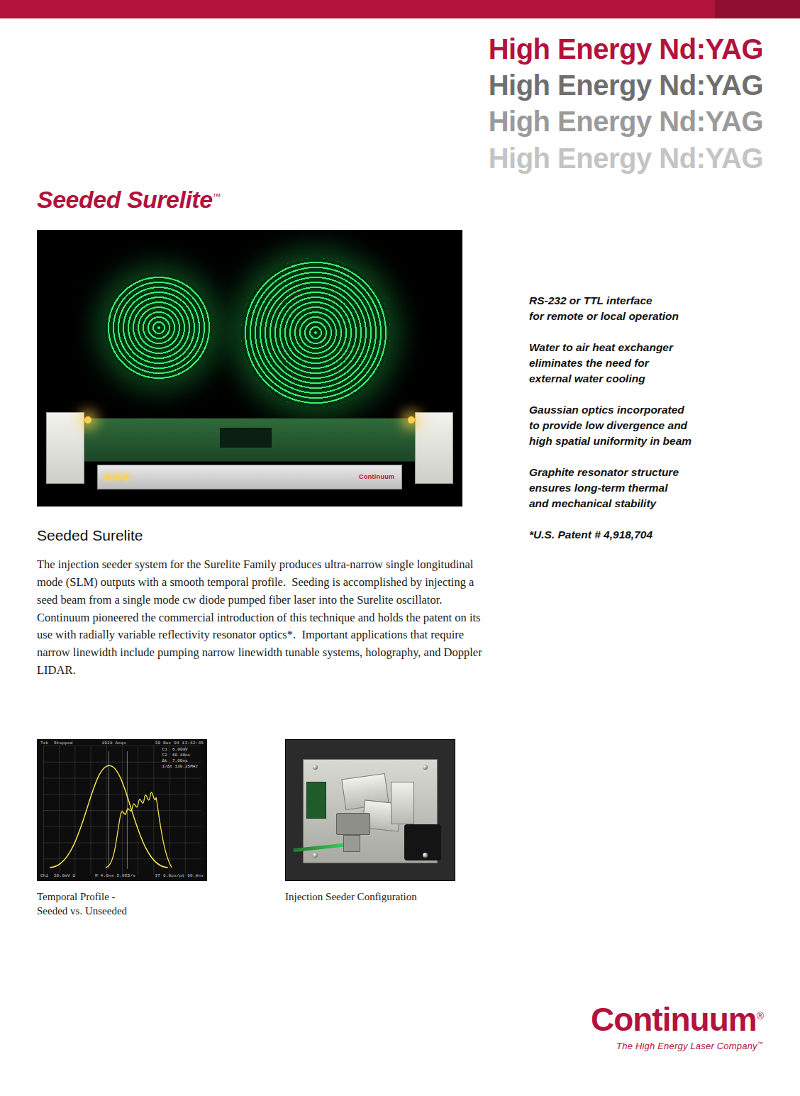High Energy Nd:YAG High Energy Nd:YAG High Energy Nd:YAG High Energy Nd:YAG
Seeded Surelite™
Continuum
Seeded Surelite
The injection seeder system for the Surelite Family produces ultra-narrow single longitudinal mode (SLM) outputs with a smooth temporal profile. Seeding is accomplished by injecting a seed beam from a single mode cw diode pumped fiber laser into the Surelite oscillator. Continuum pioneered the commercial introduction of this technique and holds the patent on its use with radially variable reflectivity resonator optics*. Important applications that require narrow linewidth include pumping narrow linewidth tunable systems, holography, and Doppler LIDAR.
RS-232 or TTL interface
for remote or local operation
Water to air heat exchanger
eliminates the need for
external water cooling
Gaussian optics incorporated
to provide low divergence and
high spatial uniformity in beam
Graphite resonator structure
ensures long-term thermal
and mechanical stability
*U.S. Patent # 4,918,704
Tek Stopped 1928 Acqs 30 Nov 04 13:42:45
C1 6.00mV
C2 60.40ns
Δt 7.00ns
1/Δt 130.25MHz
Ch1 50.0mV Ω M 4.0ns 5.0GS/s IT 6.0ps/pt 60.8ns
Temporal Profile -
Seeded vs. Unseeded
Injection Seeder Configuration
Continuum®
The High Energy Laser Company™